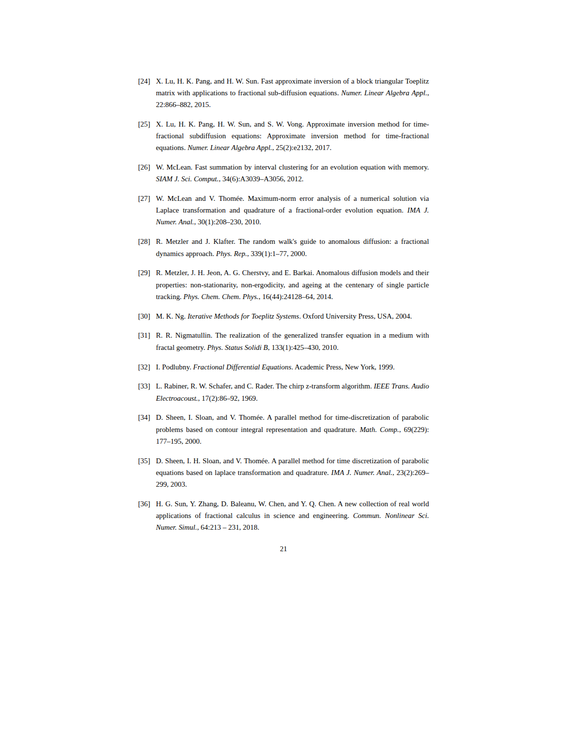[24] X. Lu, H. K. Pang, and H. W. Sun. Fast approximate inversion of a block triangular Toeplitz matrix with applications to fractional sub-diffusion equations. Numer. Linear Algebra Appl., 22:866–882, 2015.
[25] X. Lu, H. K. Pang, H. W. Sun, and S. W. Vong. Approximate inversion method for time-fractional subdiffusion equations: Approximate inversion method for time-fractional equations. Numer. Linear Algebra Appl., 25(2):e2132, 2017.
[26] W. McLean. Fast summation by interval clustering for an evolution equation with memory. SIAM J. Sci. Comput., 34(6):A3039–A3056, 2012.
[27] W. McLean and V. Thomée. Maximum-norm error analysis of a numerical solution via Laplace transformation and quadrature of a fractional-order evolution equation. IMA J. Numer. Anal., 30(1):208–230, 2010.
[28] R. Metzler and J. Klafter. The random walk's guide to anomalous diffusion: a fractional dynamics approach. Phys. Rep., 339(1):1–77, 2000.
[29] R. Metzler, J. H. Jeon, A. G. Cherstvy, and E. Barkai. Anomalous diffusion models and their properties: non-stationarity, non-ergodicity, and ageing at the centenary of single particle tracking. Phys. Chem. Chem. Phys., 16(44):24128–64, 2014.
[30] M. K. Ng. Iterative Methods for Toeplitz Systems. Oxford University Press, USA, 2004.
[31] R. R. Nigmatullin. The realization of the generalized transfer equation in a medium with fractal geometry. Phys. Status Solidi B, 133(1):425–430, 2010.
[32] I. Podlubny. Fractional Differential Equations. Academic Press, New York, 1999.
[33] L. Rabiner, R. W. Schafer, and C. Rader. The chirp z-transform algorithm. IEEE Trans. Audio Electroacoust., 17(2):86–92, 1969.
[34] D. Sheen, I. Sloan, and V. Thomée. A parallel method for time-discretization of parabolic problems based on contour integral representation and quadrature. Math. Comp., 69(229): 177–195, 2000.
[35] D. Sheen, I. H. Sloan, and V. Thomée. A parallel method for time discretization of parabolic equations based on laplace transformation and quadrature. IMA J. Numer. Anal., 23(2):269–299, 2003.
[36] H. G. Sun, Y. Zhang, D. Baleanu, W. Chen, and Y. Q. Chen. A new collection of real world applications of fractional calculus in science and engineering. Commun. Nonlinear Sci. Numer. Simul., 64:213 – 231, 2018.
21